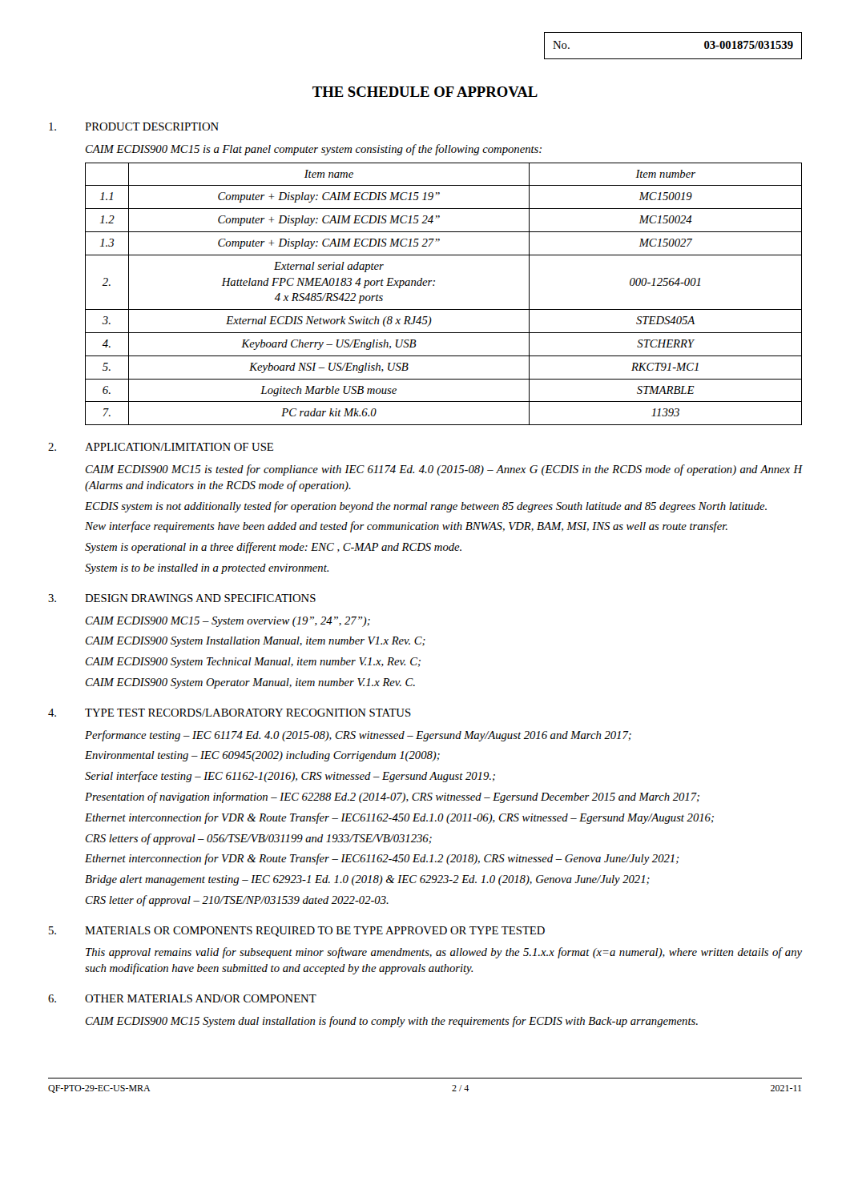No. 03-001875/031539
THE SCHEDULE OF APPROVAL
1. Product Description
CAIM ECDIS900 MC15 is a Flat panel computer system consisting of the following components:
| | Item name | Item number |
| --- | --- | --- |
| 1.1 | Computer + Display: CAIM ECDIS MC15 19” | MC150019 |
| 1.2 | Computer + Display: CAIM ECDIS MC15 24” | MC150024 |
| 1.3 | Computer + Display: CAIM ECDIS MC15 27” | MC150027 |
| 2. | External serial adapter Hatteland FPC NMEA0183 4 port Expander: 4 x RS485/RS422 ports | 000-12564-001 |
| 3. | External ECDIS Network Switch (8 x RJ45) | STEDS405A |
| 4. | Keyboard Cherry – US/English, USB | STCHERRY |
| 5. | Keyboard NSI – US/English, USB | RKCT91-MC1 |
| 6. | Logitech Marble USB mouse | STMARBLE |
| 7. | PC radar kit Mk.6.0 | 11393 |
2. Application/Limitation of Use
CAIM ECDIS900 MC15 is tested for compliance with IEC 61174 Ed. 4.0 (2015-08) – Annex G (ECDIS in the RCDS mode of operation) and Annex H (Alarms and indicators in the RCDS mode of operation).
ECDIS system is not additionally tested for operation beyond the normal range between 85 degrees South latitude and 85 degrees North latitude.
New interface requirements have been added and tested for communication with BNWAS, VDR, BAM, MSI, INS as well as route transfer.
System is operational in a three different mode: ENC , C-MAP and RCDS mode.
System is to be installed in a protected environment.
3. Design Drawings and Specifications
CAIM ECDIS900 MC15 – System overview (19”, 24”, 27”);
CAIM ECDIS900 System Installation Manual, item number V1.x Rev. C;
CAIM ECDIS900 System Technical Manual, item number V.1.x, Rev. C;
CAIM ECDIS900 System Operator Manual, item number V.1.x Rev. C.
4. Type Test Records/Laboratory Recognition Status
Performance testing – IEC 61174 Ed. 4.0 (2015-08), CRS witnessed – Egersund May/August 2016 and March 2017;
Environmental testing – IEC 60945(2002) including Corrigendum 1(2008);
Serial interface testing – IEC 61162-1(2016), CRS witnessed – Egersund August 2019.;
Presentation of navigation information – IEC 62288 Ed.2 (2014-07), CRS witnessed – Egersund December 2015 and March 2017;
Ethernet interconnection for VDR & Route Transfer – IEC61162-450 Ed.1.0 (2011-06), CRS witnessed – Egersund May/August 2016;
CRS letters of approval – 056/TSE/VB/031199 and 1933/TSE/VB/031236;
Ethernet interconnection for VDR & Route Transfer – IEC61162-450 Ed.1.2 (2018), CRS witnessed – Genova June/July 2021;
Bridge alert management testing – IEC 62923-1 Ed. 1.0 (2018) & IEC 62923-2 Ed. 1.0 (2018), Genova June/July 2021;
CRS letter of approval – 210/TSE/NP/031539 dated 2022-02-03.
5. Materials or Components Required to be Type Approved or Type Tested
This approval remains valid for subsequent minor software amendments, as allowed by the 5.1.x.x format (x=a numeral), where written details of any such modification have been submitted to and accepted by the approvals authority.
6. Other Materials and/or Component
CAIM ECDIS900 MC15 System dual installation is found to comply with the requirements for ECDIS with Back-up arrangements.
QF-PTO-29-EC-US-MRA 2 / 4 2021-11